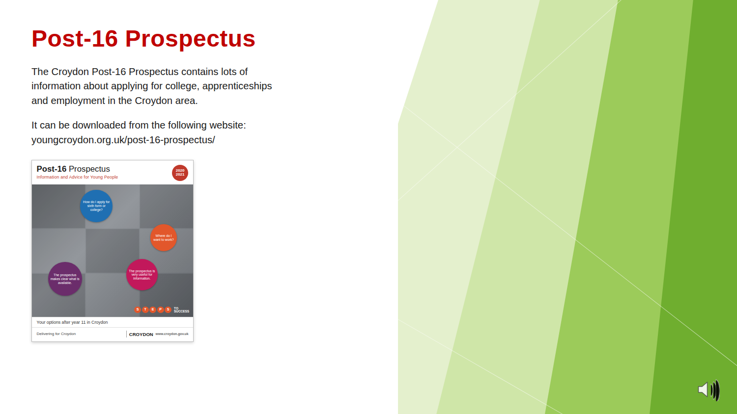Post-16 Prospectus
The Croydon Post-16 Prospectus contains lots of information about applying for college, apprenticeships and employment in the Croydon area.
It can be downloaded from the following website:
youngcroydon.org.uk/post-16-prospectus/
Post-16 Prospectus
Information and Advice for Young People
20202021
How do I apply for sixth form or college?
Where do I want to work?
The prospectus makes clear what is available.
The prospectus is very useful for information.
S T E P S TO
SUCCESS
Your options after year 11 in Croydon
Delivering for Croydon CROYDON www.croydon.gov.uk